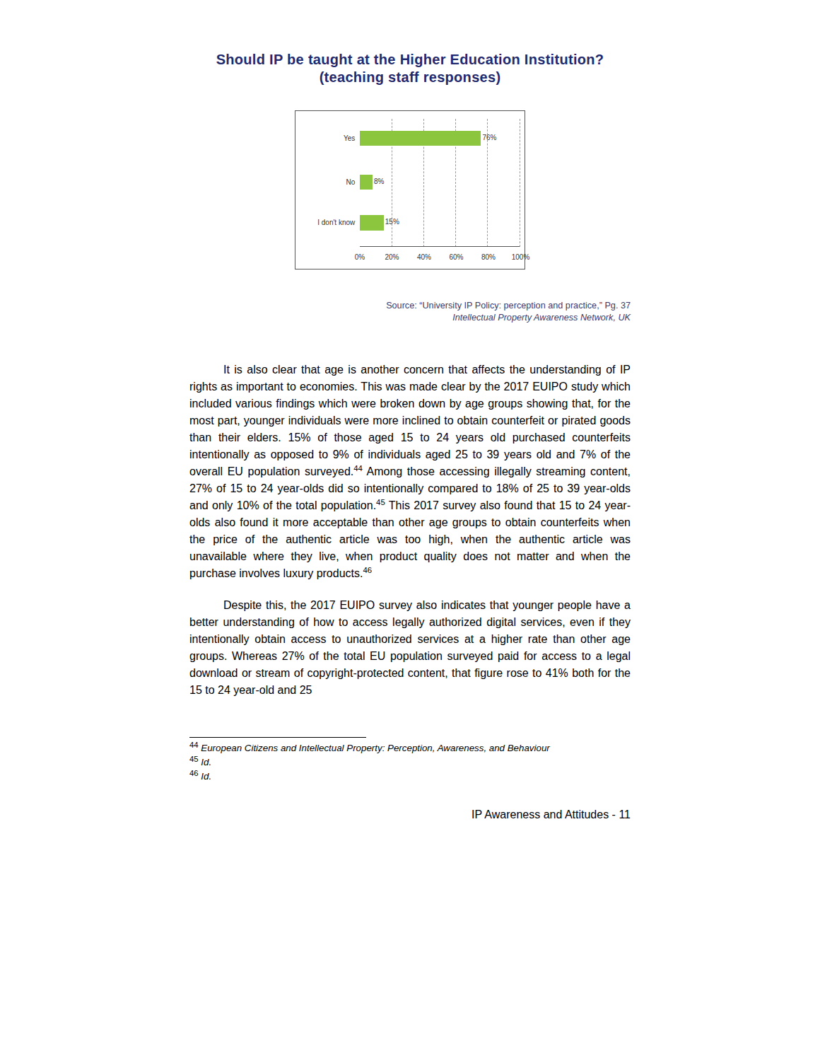Should IP be taught at the Higher Education Institution?
(teaching staff responses)
76%
8%
15%
Yes
No
I don't know
0%
20%
40%
60%
80%
100%
Source: “University IP Policy: perception and practice,” Pg. 37
Intellectual Property Awareness Network, UK
It is also clear that age is another concern that affects the understanding of IP rights as important to economies. This was made clear by the 2017 EUIPO study which included various findings which were broken down by age groups showing that, for the most part, younger individuals were more inclined to obtain counterfeit or pirated goods than their elders. 15% of those aged 15 to 24 years old purchased counterfeits intentionally as opposed to 9% of individuals aged 25 to 39 years old and 7% of the overall EU population surveyed.44 Among those accessing illegally streaming content, 27% of 15 to 24 year-olds did so intentionally compared to 18% of 25 to 39 year-olds and only 10% of the total population.45 This 2017 survey also found that 15 to 24 year-olds also found it more acceptable than other age groups to obtain counterfeits when the price of the authentic article was too high, when the authentic article was unavailable where they live, when product quality does not matter and when the purchase involves luxury products.46
Despite this, the 2017 EUIPO survey also indicates that younger people have a better understanding of how to access legally authorized digital services, even if they intentionally obtain access to unauthorized services at a higher rate than other age groups. Whereas 27% of the total EU population surveyed paid for access to a legal download or stream of copyright-protected content, that figure rose to 41% both for the 15 to 24 year-old and 25
44 European Citizens and Intellectual Property: Perception, Awareness, and Behaviour
45 Id.
46 Id.
IP Awareness and Attitudes - 11